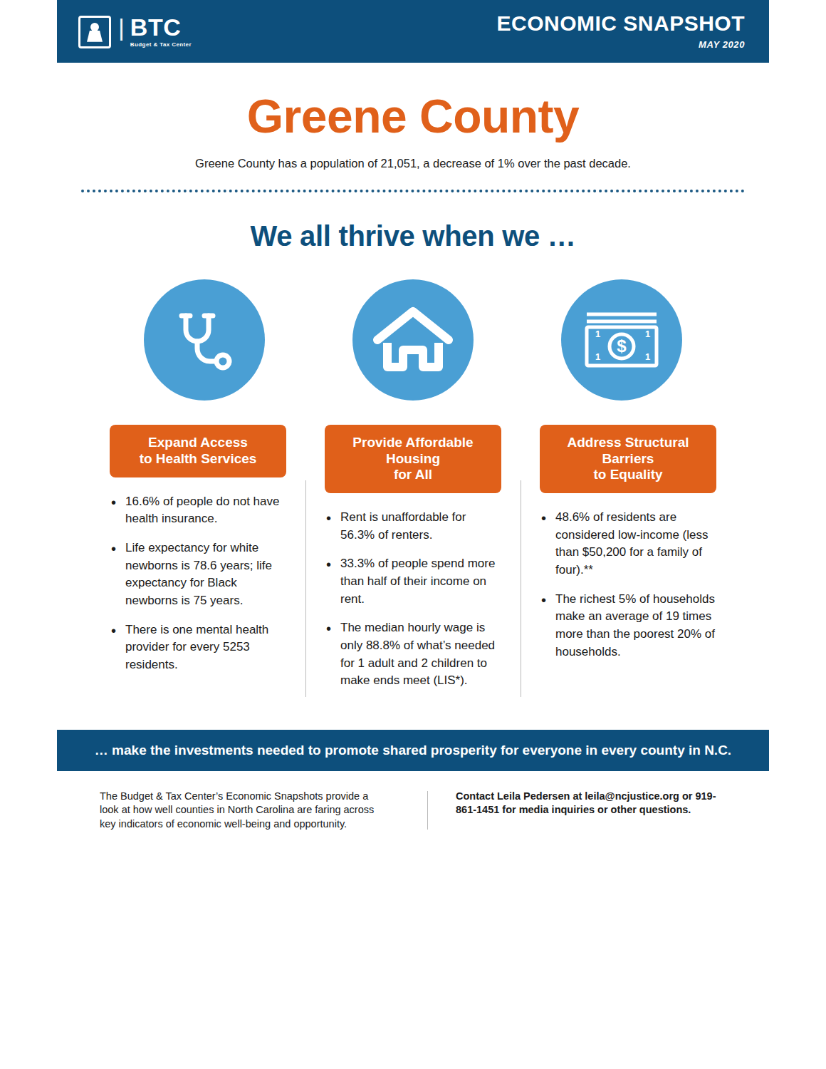| BTC Budget & Tax Center
Economic Snapshot
May 2020
Greene County
Greene County has a population of 21,051, a decrease of 1% over the past decade.
We all thrive when we …
$ 1 1 1 1
Expand Access
to Health Services
16.6% of people do not have health insurance.
Life expectancy for white newborns is 78.6 years; life expectancy for Black newborns is 75 years.
There is one mental health provider for every 5253 residents.
Provide Affordable Housing
for All
Rent is unaffordable for 56.3% of renters.
33.3% of people spend more than half of their income on rent.
The median hourly wage is only 88.8% of what’s needed for 1 adult and 2 children to make ends meet (LIS*).
Address Structural Barriers
to Equality
48.6% of residents are considered low-income (less than $50,200 for a family of four).**
The richest 5% of households make an average of 19 times more than the poorest 20% of households.
… make the investments needed to promote shared prosperity for everyone in every county in N.C.
The Budget & Tax Center’s Economic Snapshots provide a look at how well counties in North Carolina are faring across key indicators of economic well-being and opportunity.
Contact Leila Pedersen at leila@ncjustice.org or 919-861-1451 for media inquiries or other questions.